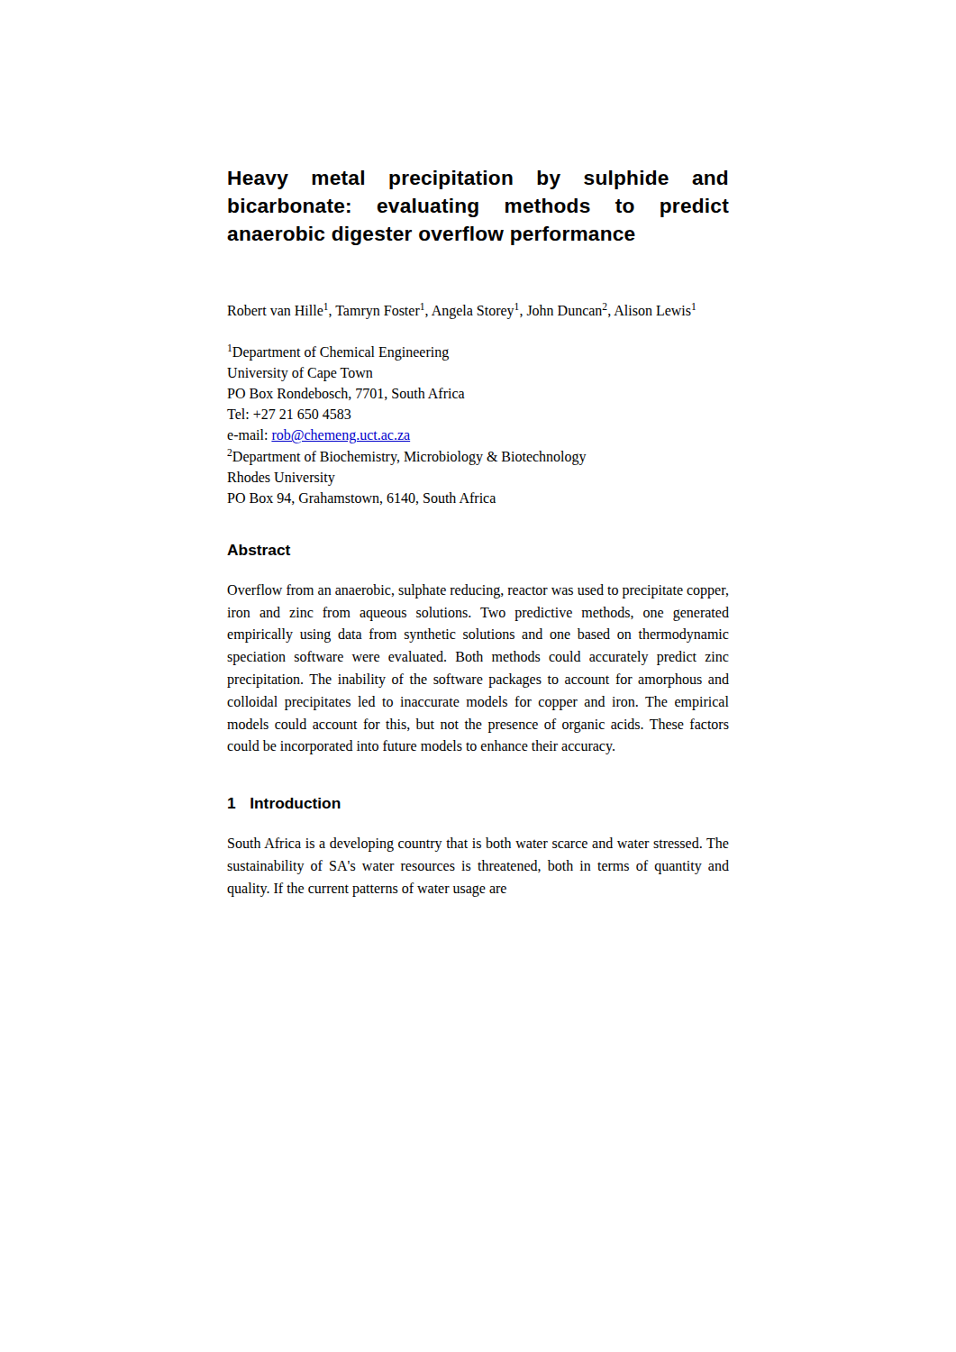Heavy metal precipitation by sulphide and bicarbonate: evaluating methods to predict anaerobic digester overflow performance
Robert van Hille1, Tamryn Foster1, Angela Storey1, John Duncan2, Alison Lewis1
1Department of Chemical Engineering
University of Cape Town
PO Box Rondebosch, 7701, South Africa
Tel: +27 21 650 4583
e-mail: rob@chemeng.uct.ac.za
2Department of Biochemistry, Microbiology & Biotechnology
Rhodes University
PO Box 94, Grahamstown, 6140, South Africa
Abstract
Overflow from an anaerobic, sulphate reducing, reactor was used to precipitate copper, iron and zinc from aqueous solutions. Two predictive methods, one generated empirically using data from synthetic solutions and one based on thermodynamic speciation software were evaluated. Both methods could accurately predict zinc precipitation. The inability of the software packages to account for amorphous and colloidal precipitates led to inaccurate models for copper and iron. The empirical models could account for this, but not the presence of organic acids. These factors could be incorporated into future models to enhance their accuracy.
1 Introduction
South Africa is a developing country that is both water scarce and water stressed. The sustainability of SA's water resources is threatened, both in terms of quantity and quality. If the current patterns of water usage are